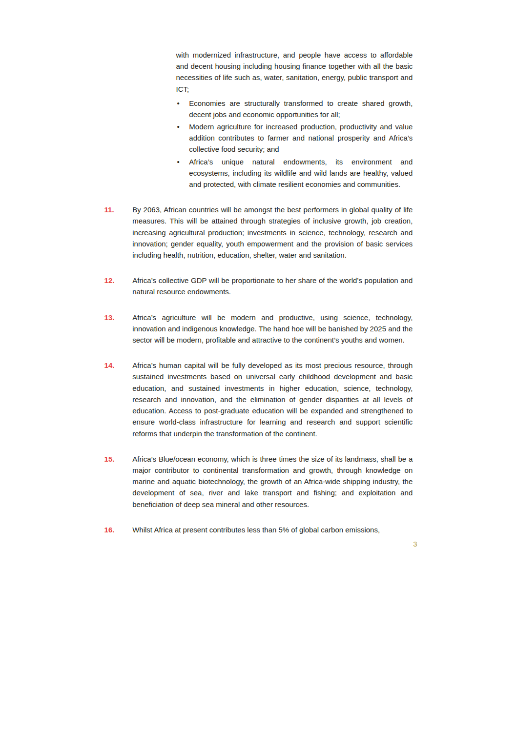with modernized infrastructure, and people have access to affordable and decent housing including housing finance together with all the basic necessities of life such as, water, sanitation, energy, public transport and ICT;
Economies are structurally transformed to create shared growth, decent jobs and economic opportunities for all;
Modern agriculture for increased production, productivity and value addition contributes to farmer and national prosperity and Africa’s collective food security; and
Africa’s unique natural endowments, its environment and ecosystems, including its wildlife and wild lands are healthy, valued and protected, with climate resilient economies and communities.
11.
By 2063, African countries will be amongst the best performers in global quality of life measures. This will be attained through strategies of inclusive growth, job creation, increasing agricultural production; investments in science, technology, research and innovation; gender equality, youth empowerment and the provision of basic services including health, nutrition, education, shelter, water and sanitation.
12.
Africa’s collective GDP will be proportionate to her share of the world’s population and natural resource endowments.
13.
Africa’s agriculture will be modern and productive, using science, technology, innovation and indigenous knowledge. The hand hoe will be banished by 2025 and the sector will be modern, profitable and attractive to the continent’s youths and women.
14.
Africa’s human capital will be fully developed as its most precious resource, through sustained investments based on universal early childhood development and basic education, and sustained investments in higher education, science, technology, research and innovation, and the elimination of gender disparities at all levels of education. Access to post-graduate education will be expanded and strengthened to ensure world-class infrastructure for learning and research and support scientific reforms that underpin the transformation of the continent.
15.
Africa’s Blue/ocean economy, which is three times the size of its landmass, shall be a major contributor to continental transformation and growth, through knowledge on marine and aquatic biotechnology, the growth of an Africa-wide shipping industry, the development of sea, river and lake transport and fishing; and exploitation and beneficiation of deep sea mineral and other resources.
16.
Whilst Africa at present contributes less than 5% of global carbon emissions,
3